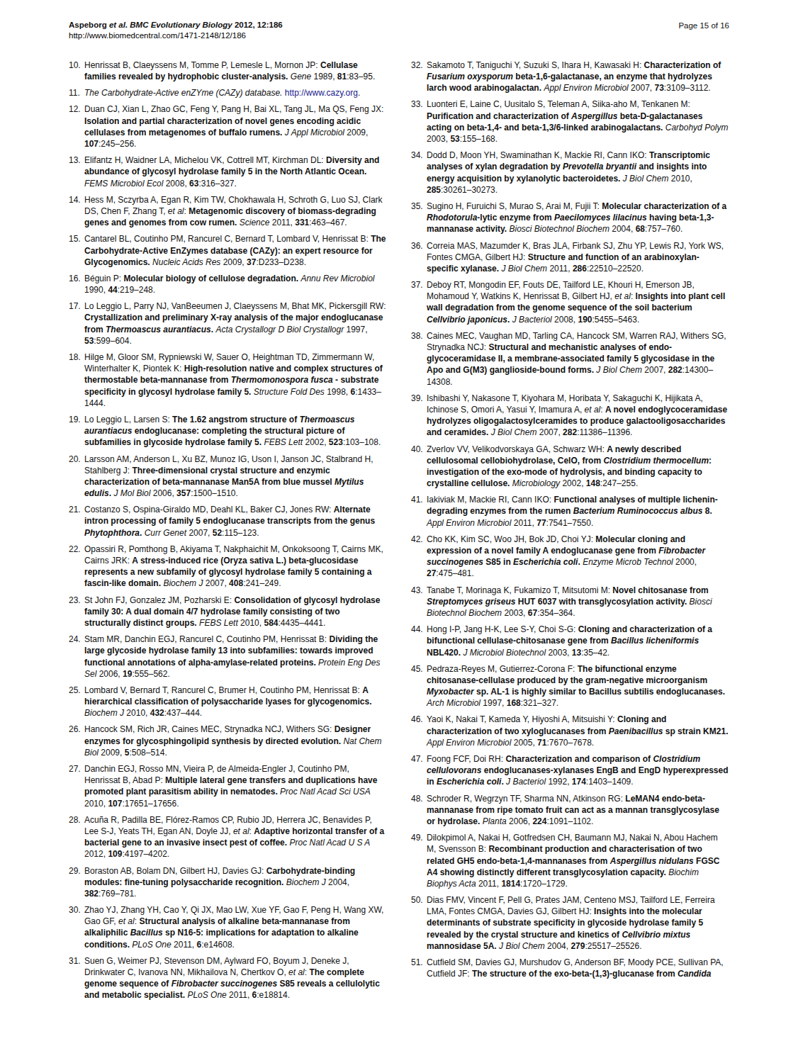Aspeborg et al. BMC Evolutionary Biology 2012, 12:186
http://www.biomedcentral.com/1471-2148/12/186
Page 15 of 16
Henrissat B, Claeyssens M, Tomme P, Lemesle L, Mornon JP: Cellulase families revealed by hydrophobic cluster-analysis. Gene 1989, 81:83–95.
The Carbohydrate-Active enZYme (CAZy) database. http://www.cazy.org.
Duan CJ, Xian L, Zhao GC, Feng Y, Pang H, Bai XL, Tang JL, Ma QS, Feng JX: Isolation and partial characterization of novel genes encoding acidic cellulases from metagenomes of buffalo rumens. J Appl Microbiol 2009, 107:245–256.
Elifantz H, Waidner LA, Michelou VK, Cottrell MT, Kirchman DL: Diversity and abundance of glycosyl hydrolase family 5 in the North Atlantic Ocean. FEMS Microbiol Ecol 2008, 63:316–327.
Hess M, Sczyrba A, Egan R, Kim TW, Chokhawala H, Schroth G, Luo SJ, Clark DS, Chen F, Zhang T, et al: Metagenomic discovery of biomass-degrading genes and genomes from cow rumen. Science 2011, 331:463–467.
Cantarel BL, Coutinho PM, Rancurel C, Bernard T, Lombard V, Henrissat B: The Carbohydrate-Active EnZymes database (CAZy): an expert resource for Glycogenomics. Nucleic Acids Res 2009, 37:D233–D238.
Béguin P: Molecular biology of cellulose degradation. Annu Rev Microbiol 1990, 44:219–248.
Lo Leggio L, Parry NJ, VanBeeumen J, Claeyssens M, Bhat MK, Pickersgill RW: Crystallization and preliminary X-ray analysis of the major endoglucanase from Thermoascus aurantiacus. Acta Crystallogr D Biol Crystallogr 1997, 53:599–604.
Hilge M, Gloor SM, Rypniewski W, Sauer O, Heightman TD, Zimmermann W, Winterhalter K, Piontek K: High-resolution native and complex structures of thermostable beta-mannanase from Thermomonospora fusca - substrate specificity in glycosyl hydrolase family 5. Structure Fold Des 1998, 6:1433–1444.
Lo Leggio L, Larsen S: The 1.62 angstrom structure of Thermoascus aurantiacus endoglucanase: completing the structural picture of subfamilies in glycoside hydrolase family 5. FEBS Lett 2002, 523:103–108.
Larsson AM, Anderson L, Xu BZ, Munoz IG, Uson I, Janson JC, Stalbrand H, Stahlberg J: Three-dimensional crystal structure and enzymic characterization of beta-mannanase Man5A from blue mussel Mytilus edulis. J Mol Biol 2006, 357:1500–1510.
Costanzo S, Ospina-Giraldo MD, Deahl KL, Baker CJ, Jones RW: Alternate intron processing of family 5 endoglucanase transcripts from the genus Phytophthora. Curr Genet 2007, 52:115–123.
Opassiri R, Pomthong B, Akiyama T, Nakphaichit M, Onkoksoong T, Cairns MK, Cairns JRK: A stress-induced rice (Oryza sativa L.) beta-glucosidase represents a new subfamily of glycosyl hydrolase family 5 containing a fascin-like domain. Biochem J 2007, 408:241–249.
St John FJ, Gonzalez JM, Pozharski E: Consolidation of glycosyl hydrolase family 30: A dual domain 4/7 hydrolase family consisting of two structurally distinct groups. FEBS Lett 2010, 584:4435–4441.
Stam MR, Danchin EGJ, Rancurel C, Coutinho PM, Henrissat B: Dividing the large glycoside hydrolase family 13 into subfamilies: towards improved functional annotations of alpha-amylase-related proteins. Protein Eng Des Sel 2006, 19:555–562.
Lombard V, Bernard T, Rancurel C, Brumer H, Coutinho PM, Henrissat B: A hierarchical classification of polysaccharide lyases for glycogenomics. Biochem J 2010, 432:437–444.
Hancock SM, Rich JR, Caines MEC, Strynadka NCJ, Withers SG: Designer enzymes for glycosphingolipid synthesis by directed evolution. Nat Chem Biol 2009, 5:508–514.
Danchin EGJ, Rosso MN, Vieira P, de Almeida-Engler J, Coutinho PM, Henrissat B, Abad P: Multiple lateral gene transfers and duplications have promoted plant parasitism ability in nematodes. Proc Natl Acad Sci USA 2010, 107:17651–17656.
Acuña R, Padilla BE, Flórez-Ramos CP, Rubio JD, Herrera JC, Benavides P, Lee S-J, Yeats TH, Egan AN, Doyle JJ, et al: Adaptive horizontal transfer of a bacterial gene to an invasive insect pest of coffee. Proc Natl Acad U S A 2012, 109:4197–4202.
Boraston AB, Bolam DN, Gilbert HJ, Davies GJ: Carbohydrate-binding modules: fine-tuning polysaccharide recognition. Biochem J 2004, 382:769–781.
Zhao YJ, Zhang YH, Cao Y, Qi JX, Mao LW, Xue YF, Gao F, Peng H, Wang XW, Gao GF, et al: Structural analysis of alkaline beta-mannanase from alkaliphilic Bacillus sp N16-5: implications for adaptation to alkaline conditions. PLoS One 2011, 6:e14608.
Suen G, Weimer PJ, Stevenson DM, Aylward FO, Boyum J, Deneke J, Drinkwater C, Ivanova NN, Mikhailova N, Chertkov O, et al: The complete genome sequence of Fibrobacter succinogenes S85 reveals a cellulolytic and metabolic specialist. PLoS One 2011, 6:e18814.
Sakamoto T, Taniguchi Y, Suzuki S, Ihara H, Kawasaki H: Characterization of Fusarium oxysporum beta-1,6-galactanase, an enzyme that hydrolyzes larch wood arabinogalactan. Appl Environ Microbiol 2007, 73:3109–3112.
Luonteri E, Laine C, Uusitalo S, Teleman A, Siika-aho M, Tenkanen M: Purification and characterization of Aspergillus beta-D-galactanases acting on beta-1,4- and beta-1,3/6-linked arabinogalactans. Carbohyd Polym 2003, 53:155–168.
Dodd D, Moon YH, Swaminathan K, Mackie RI, Cann IKO: Transcriptomic analyses of xylan degradation by Prevotella bryantii and insights into energy acquisition by xylanolytic bacteroidetes. J Biol Chem 2010, 285:30261–30273.
Sugino H, Furuichi S, Murao S, Arai M, Fujii T: Molecular characterization of a Rhodotorula-lytic enzyme from Paecilomyces lilacinus having beta-1,3-mannanase activity. Biosci Biotechnol Biochem 2004, 68:757–760.
Correia MAS, Mazumder K, Bras JLA, Firbank SJ, Zhu YP, Lewis RJ, York WS, Fontes CMGA, Gilbert HJ: Structure and function of an arabinoxylan-specific xylanase. J Biol Chem 2011, 286:22510–22520.
Deboy RT, Mongodin EF, Fouts DE, Tailford LE, Khouri H, Emerson JB, Mohamoud Y, Watkins K, Henrissat B, Gilbert HJ, et al: Insights into plant cell wall degradation from the genome sequence of the soil bacterium Cellvibrio japonicus. J Bacteriol 2008, 190:5455–5463.
Caines MEC, Vaughan MD, Tarling CA, Hancock SM, Warren RAJ, Withers SG, Strynadka NCJ: Structural and mechanistic analyses of endo-glycoceramidase II, a membrane-associated family 5 glycosidase in the Apo and G(M3) ganglioside-bound forms. J Biol Chem 2007, 282:14300–14308.
Ishibashi Y, Nakasone T, Kiyohara M, Horibata Y, Sakaguchi K, Hijikata A, Ichinose S, Omori A, Yasui Y, Imamura A, et al: A novel endoglycoceramidase hydrolyzes oligogalactosylceramides to produce galactooligosaccharides and ceramides. J Biol Chem 2007, 282:11386–11396.
Zverlov VV, Velikodvorskaya GA, Schwarz WH: A newly described cellulosomal cellobiohydrolase, CelO, from Clostridium thermocellum: investigation of the exo-mode of hydrolysis, and binding capacity to crystalline cellulose. Microbiology 2002, 148:247–255.
Iakiviak M, Mackie RI, Cann IKO: Functional analyses of multiple lichenin-degrading enzymes from the rumen Bacterium Ruminococcus albus 8. Appl Environ Microbiol 2011, 77:7541–7550.
Cho KK, Kim SC, Woo JH, Bok JD, Choi YJ: Molecular cloning and expression of a novel family A endoglucanase gene from Fibrobacter succinogenes S85 in Escherichia coli. Enzyme Microb Technol 2000, 27:475–481.
Tanabe T, Morinaga K, Fukamizo T, Mitsutomi M: Novel chitosanase from Streptomyces griseus HUT 6037 with transglycosylation activity. Biosci Biotechnol Biochem 2003, 67:354–364.
Hong I-P, Jang H-K, Lee S-Y, Choi S-G: Cloning and characterization of a bifunctional cellulase-chitosanase gene from Bacillus licheniformis NBL420. J Microbiol Biotechnol 2003, 13:35–42.
Pedraza-Reyes M, Gutierrez-Corona F: The bifunctional enzyme chitosanase-cellulase produced by the gram-negative microorganism Myxobacter sp. AL-1 is highly similar to Bacillus subtilis endoglucanases. Arch Microbiol 1997, 168:321–327.
Yaoi K, Nakai T, Kameda Y, Hiyoshi A, Mitsuishi Y: Cloning and characterization of two xyloglucanases from Paenibacillus sp strain KM21. Appl Environ Microbiol 2005, 71:7670–7678.
Foong FCF, Doi RH: Characterization and comparison of Clostridium cellulovorans endoglucanases-xylanases EngB and EngD hyperexpressed in Escherichia coli. J Bacteriol 1992, 174:1403–1409.
Schroder R, Wegrzyn TF, Sharma NN, Atkinson RG: LeMAN4 endo-beta-mannanase from ripe tomato fruit can act as a mannan transglycosylase or hydrolase. Planta 2006, 224:1091–1102.
Dilokpimol A, Nakai H, Gotfredsen CH, Baumann MJ, Nakai N, Abou Hachem M, Svensson B: Recombinant production and characterisation of two related GH5 endo-beta-1,4-mannanases from Aspergillus nidulans FGSC A4 showing distinctly different transglycosylation capacity. Biochim Biophys Acta 2011, 1814:1720–1729.
Dias FMV, Vincent F, Pell G, Prates JAM, Centeno MSJ, Tailford LE, Ferreira LMA, Fontes CMGA, Davies GJ, Gilbert HJ: Insights into the molecular determinants of substrate specificity in glycoside hydrolase family 5 revealed by the crystal structure and kinetics of Cellvibrio mixtus mannosidase 5A. J Biol Chem 2004, 279:25517–25526.
Cutfield SM, Davies GJ, Murshudov G, Anderson BF, Moody PCE, Sullivan PA, Cutfield JF: The structure of the exo-beta-(1,3)-glucanase from Candida